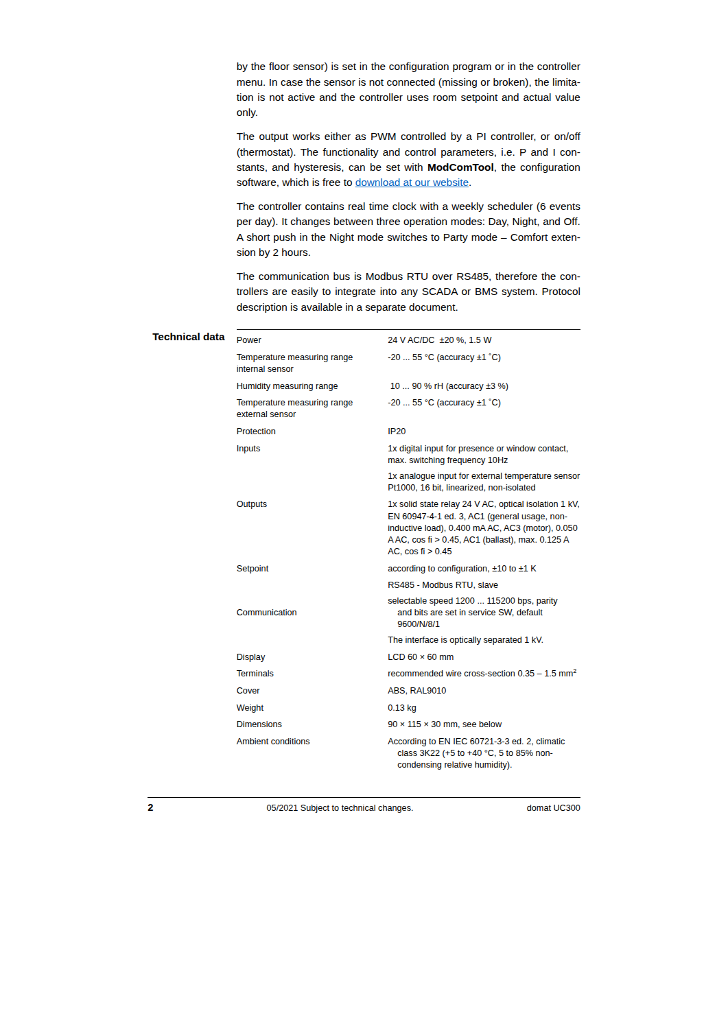by the floor sensor) is set in the configuration program or in the controller menu. In case the sensor is not connected (missing or broken), the limitation is not active and the controller uses room setpoint and actual value only.
The output works either as PWM controlled by a PI controller, or on/off (thermostat). The functionality and control parameters, i.e. P and I constants, and hysteresis, can be set with ModComTool, the configuration software, which is free to download at our website.
The controller contains real time clock with a weekly scheduler (6 events per day). It changes between three operation modes: Day, Night, and Off. A short push in the Night mode switches to Party mode – Comfort extension by 2 hours.
The communication bus is Modbus RTU over RS485, therefore the controllers are easily to integrate into any SCADA or BMS system. Protocol description is available in a separate document.
Technical data
| Power | 24 V AC/DC ±20 %, 1.5 W |
| Temperature measuring range internal sensor | -20 ... 55 °C (accuracy ±1 ˚C) |
| Humidity measuring range | 10 ... 90 % rH (accuracy ±3 %) |
| Temperature measuring range external sensor | -20 ... 55 °C (accuracy ±1 ˚C) |
| Protection | IP20 |
| Inputs | 1x digital input for presence or window contact, max. switching frequency 10Hz 1x analogue input for external temperature sensor Pt1000, 16 bit, linearized, non-isolated |
| Outputs | 1x solid state relay 24 V AC, optical isolation 1 kV, EN 60947-4-1 ed. 3, AC1 (general usage, non-inductive load), 0.400 mA AC, AC3 (motor), 0.050 A AC, cos fi > 0.45, AC1 (ballast), max. 0.125 A AC, cos fi > 0.45 |
| Setpoint | according to configuration, ±10 to ±1 K |
| Communication | RS485 - Modbus RTU, slave selectable speed 1200 ... 115200 bps, parity and bits are set in service SW, default 9600/N/8/1 The interface is optically separated 1 kV. |
| Display | LCD 60 × 60 mm |
| Terminals | recommended wire cross-section 0.35 – 1.5 mm 2 |
| Cover | ABS, RAL9010 |
| Weight | 0.13 kg |
| Dimensions | 90 × 115 × 30 mm, see below |
| Ambient conditions | According to EN IEC 60721-3-3 ed. 2, climatic class 3K22 (+5 to +40 °C, 5 to 85% non-condensing relative humidity). |
2
05/2021 Subject to technical changes.
domat UC300